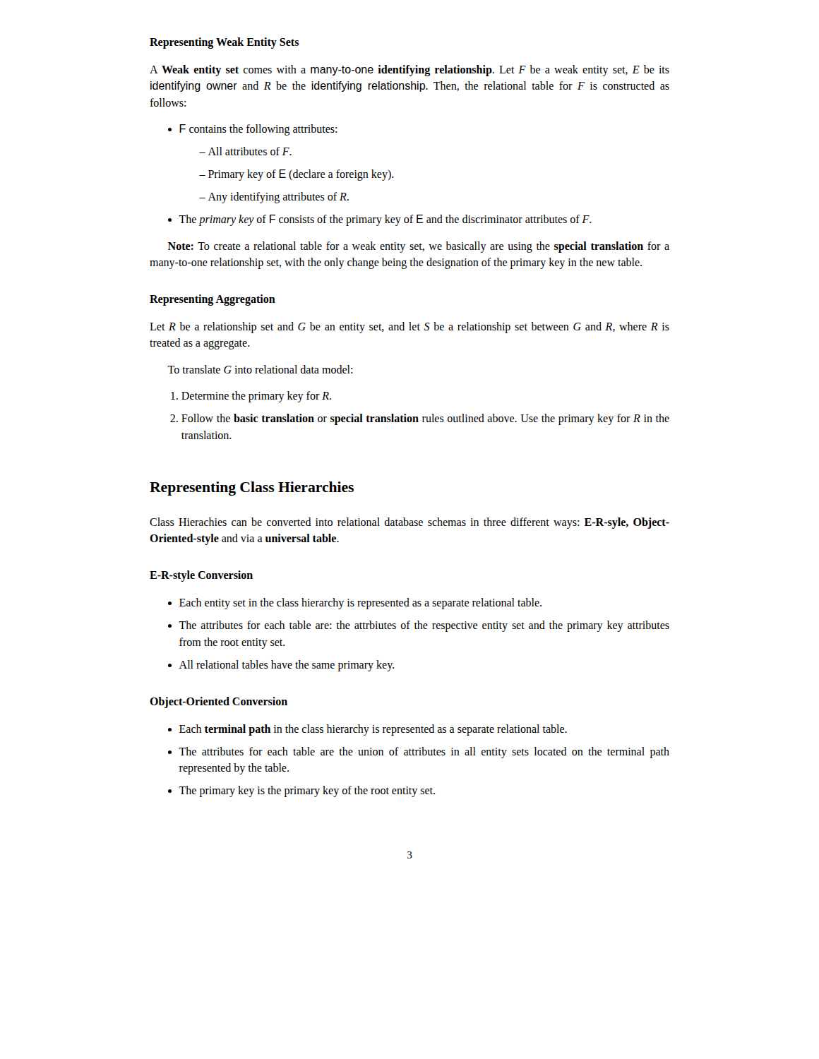Representing Weak Entity Sets
A Weak entity set comes with a many-to-one identifying relationship. Let F be a weak entity set, E be its identifying owner and R be the identifying relationship. Then, the relational table for F is constructed as follows:
F contains the following attributes:
All attributes of F.
Primary key of E (declare a foreign key).
Any identifying attributes of R.
The primary key of F consists of the primary key of E and the discriminator attributes of F.
Note: To create a relational table for a weak entity set, we basically are using the special translation for a many-to-one relationship set, with the only change being the designation of the primary key in the new table.
Representing Aggregation
Let R be a relationship set and G be an entity set, and let S be a relationship set between G and R, where R is treated as a aggregate.
To translate G into relational data model:
Determine the primary key for R.
Follow the basic translation or special translation rules outlined above. Use the primary key for R in the translation.
Representing Class Hierarchies
Class Hierachies can be converted into relational database schemas in three different ways: E-R-syle, Object-Oriented-style and via a universal table.
E-R-style Conversion
Each entity set in the class hierarchy is represented as a separate relational table.
The attributes for each table are: the attrbiutes of the respective entity set and the primary key attributes from the root entity set.
All relational tables have the same primary key.
Object-Oriented Conversion
Each terminal path in the class hierarchy is represented as a separate relational table.
The attributes for each table are the union of attributes in all entity sets located on the terminal path represented by the table.
The primary key is the primary key of the root entity set.
3